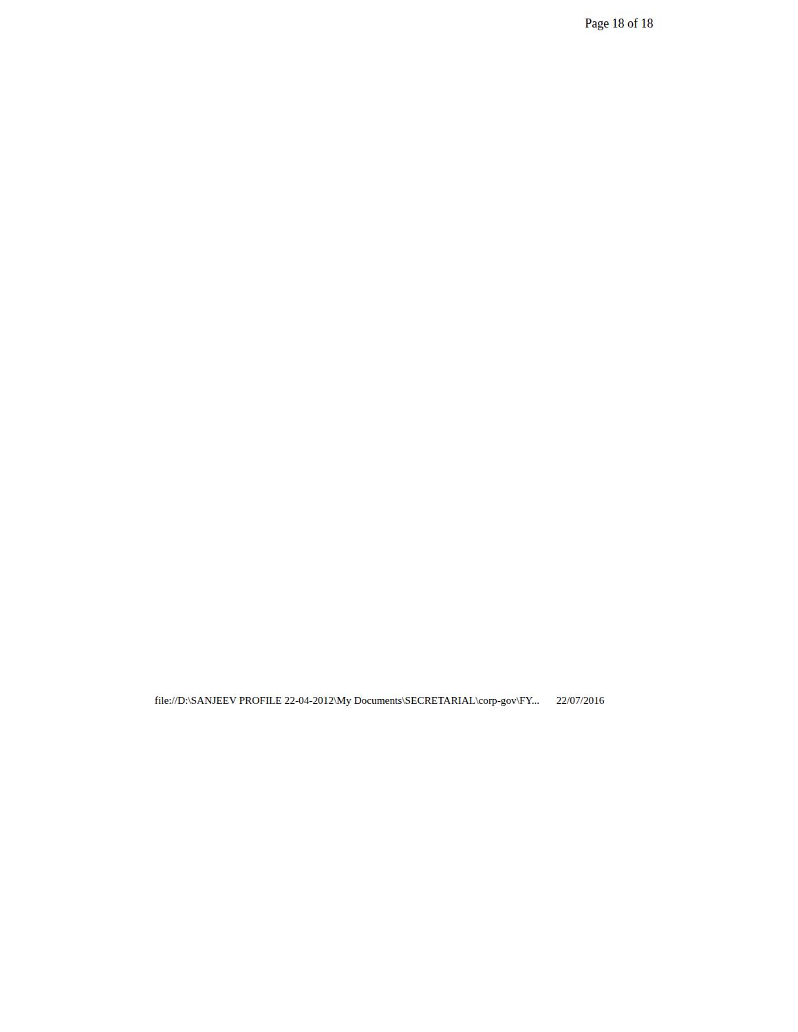Page 18 of 18
file://D:\SANJEEV PROFILE 22-04-2012\My Documents\SECRETARIAL\corp-gov\FY... 22/07/2016